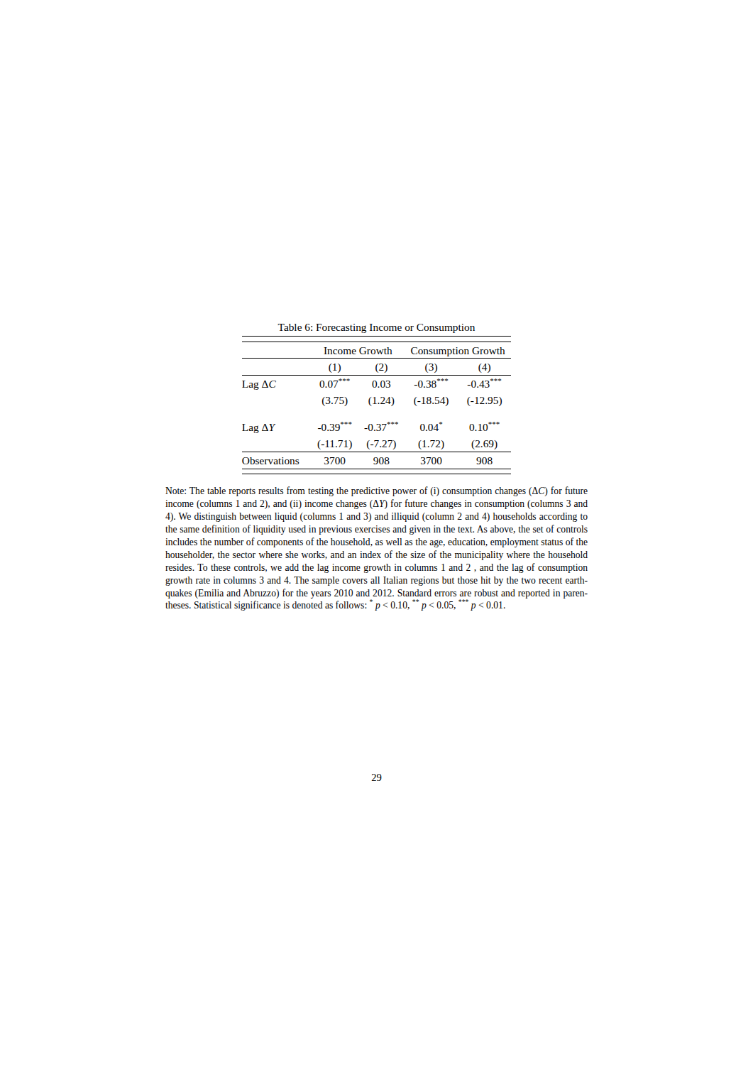Table 6: Forecasting Income or Consumption
| | Income Growth | Consumption Growth |
| --- | --- | --- |
| | (1) | (2) | (3) | (4) |
| Lag Δ C | 0.07 *** | 0.03 | -0.38 *** | -0.43 *** |
| | (3.75) | (1.24) | (-18.54) | (-12.95) |
| Lag Δ Y | -0.39 *** | -0.37 *** | 0.04 * | 0.10 *** |
| | (-11.71) | (-7.27) | (1.72) | (2.69) |
| Observations | 3700 | 908 | 3700 | 908 |
Note: The table reports results from testing the predictive power of (i) consumption changes (ΔC) for future income (columns 1 and 2), and (ii) income changes (ΔY) for future changes in consumption (columns 3 and 4). We distinguish between liquid (columns 1 and 3) and illiquid (column 2 and 4) households according to the same definition of liquidity used in previous exercises and given in the text. As above, the set of controls includes the number of components of the household, as well as the age, education, employment status of the householder, the sector where she works, and an index of the size of the municipality where the household resides. To these controls, we add the lag income growth in columns 1 and 2 , and the lag of consumption growth rate in columns 3 and 4. The sample covers all Italian regions but those hit by the two recent earthquakes (Emilia and Abruzzo) for the years 2010 and 2012. Standard errors are robust and reported in parentheses. Statistical significance is denoted as follows: * p < 0.10, ** p < 0.05, *** p < 0.01.
29